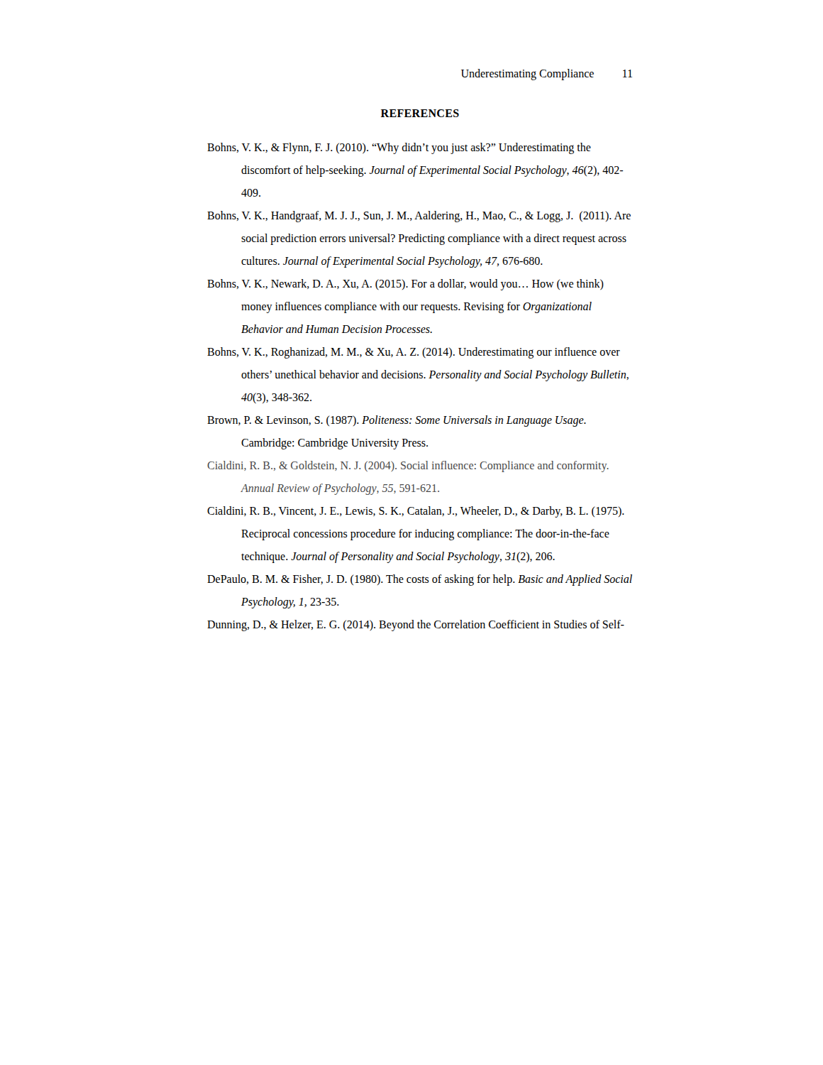Underestimating Compliance 11
REFERENCES
Bohns, V. K., & Flynn, F. J. (2010). “Why didn’t you just ask?” Underestimating the discomfort of help-seeking. Journal of Experimental Social Psychology, 46(2), 402-409.
Bohns, V. K., Handgraaf, M. J. J., Sun, J. M., Aaldering, H., Mao, C., & Logg, J. (2011). Are social prediction errors universal? Predicting compliance with a direct request across cultures. Journal of Experimental Social Psychology, 47, 676-680.
Bohns, V. K., Newark, D. A., Xu, A. (2015). For a dollar, would you… How (we think) money influences compliance with our requests. Revising for Organizational Behavior and Human Decision Processes.
Bohns, V. K., Roghanizad, M. M., & Xu, A. Z. (2014). Underestimating our influence over others’ unethical behavior and decisions. Personality and Social Psychology Bulletin, 40(3), 348-362.
Brown, P. & Levinson, S. (1987). Politeness: Some Universals in Language Usage. Cambridge: Cambridge University Press.
Cialdini, R. B., & Goldstein, N. J. (2004). Social influence: Compliance and conformity. Annual Review of Psychology, 55, 591-621.
Cialdini, R. B., Vincent, J. E., Lewis, S. K., Catalan, J., Wheeler, D., & Darby, B. L. (1975). Reciprocal concessions procedure for inducing compliance: The door-in-the-face technique. Journal of Personality and Social Psychology, 31(2), 206.
DePaulo, B. M. & Fisher, J. D. (1980). The costs of asking for help. Basic and Applied Social Psychology, 1, 23-35.
Dunning, D., & Helzer, E. G. (2014). Beyond the Correlation Coefficient in Studies of Self-